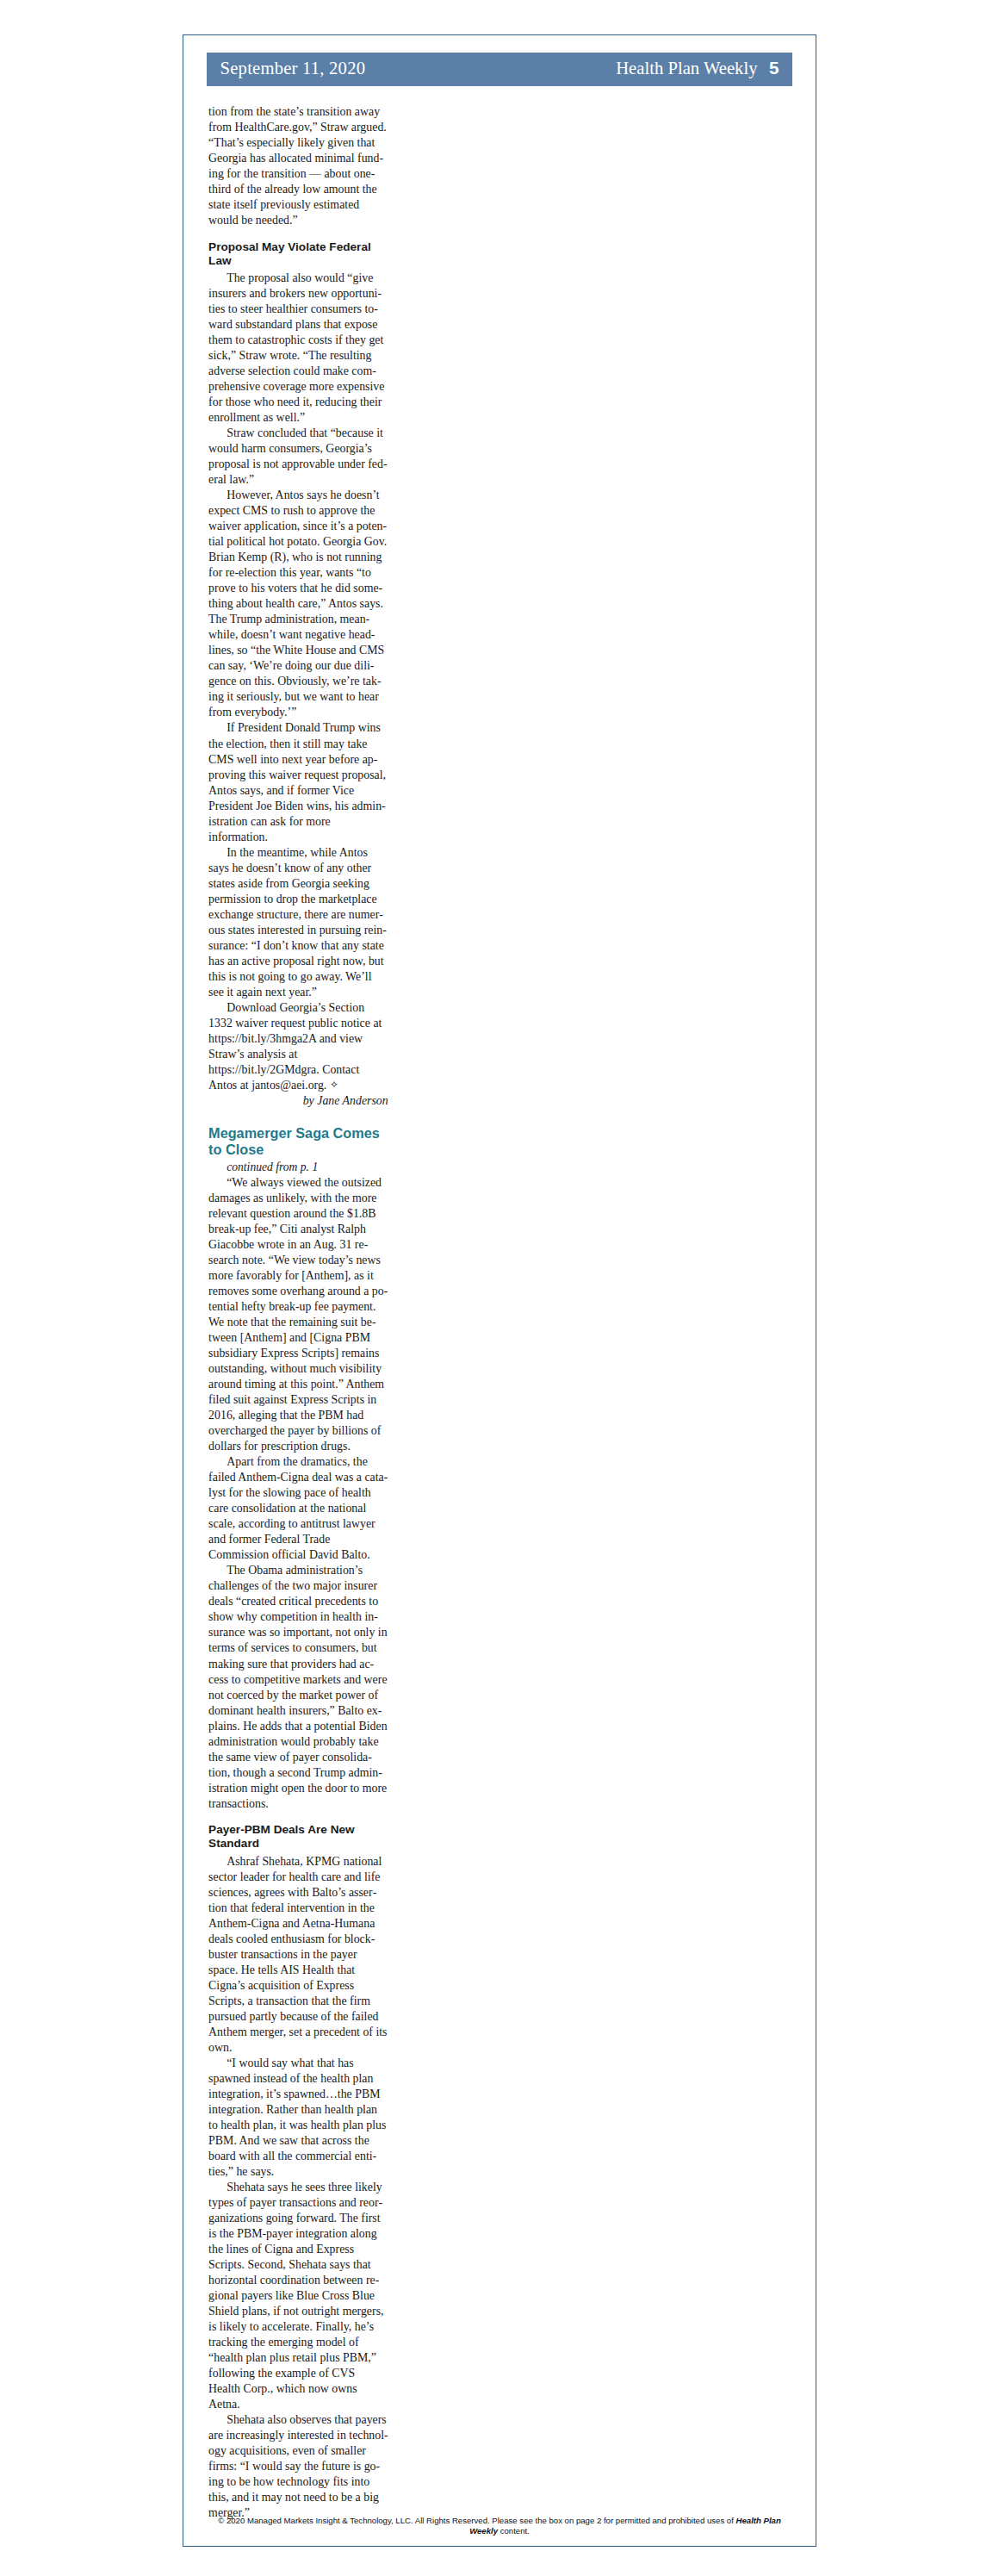September 11, 2020
Health Plan Weekly
5
tion from the state’s transition away from HealthCare.gov,” Straw argued. “That’s especially likely given that Georgia has allocated minimal funding for the transition — about one-third of the already low amount the state itself previously estimated would be needed.”
Proposal May Violate Federal Law
The proposal also would “give insurers and brokers new opportunities to steer healthier consumers toward substandard plans that expose them to catastrophic costs if they get sick,” Straw wrote. “The resulting adverse selection could make comprehensive coverage more expensive for those who need it, reducing their enrollment as well.”
Straw concluded that “because it would harm consumers, Georgia’s proposal is not approvable under federal law.”
However, Antos says he doesn’t expect CMS to rush to approve the waiver application, since it’s a potential political hot potato. Georgia Gov. Brian Kemp (R), who is not running for re-election this year, wants “to prove to his voters that he did something about health care,” Antos says. The Trump administration, meanwhile, doesn’t want negative headlines, so “the White House and CMS can say, ‘We’re doing our due diligence on this. Obviously, we’re taking it seriously, but we want to hear from everybody.’”
If President Donald Trump wins the election, then it still may take CMS well into next year before approving this waiver request proposal, Antos says, and if former Vice President Joe Biden wins, his administration can ask for more information.
In the meantime, while Antos says he doesn’t know of any other states aside from Georgia seeking permission to drop the marketplace exchange structure, there are numerous states interested in pursuing reinsurance: “I don’t know that any state has an active proposal right now, but this is not going to go away. We’ll see it again next year.”
Download Georgia’s Section 1332 waiver request public notice at https://bit.ly/3hmga2A and view Straw’s analysis at https://bit.ly/2GMdgra. Contact Antos at jantos@aei.org. ✧
by Jane Anderson
Megamerger Saga Comes to Close
continued from p. 1
“We always viewed the outsized damages as unlikely, with the more relevant question around the $1.8B break-up fee,” Citi analyst Ralph Giacobbe wrote in an Aug. 31 research note. “We view today’s news more favorably for [Anthem], as it removes some overhang around a potential hefty break-up fee payment. We note that the remaining suit between [Anthem] and [Cigna PBM subsidiary Express Scripts] remains outstanding, without much visibility around timing at this point.” Anthem filed suit against Express Scripts in 2016, alleging that the PBM had overcharged the payer by billions of dollars for prescription drugs.
Apart from the dramatics, the failed Anthem-Cigna deal was a catalyst for the slowing pace of health care consolidation at the national scale, according to antitrust lawyer and former Federal Trade Commission official David Balto.
The Obama administration’s challenges of the two major insurer deals “created critical precedents to show why competition in health insurance was so important, not only in terms of services to consumers, but making sure that providers had access to competitive markets and were not coerced by the market power of dominant health insurers,” Balto explains. He adds that a potential Biden administration would probably take the same view of payer consolidation, though a second Trump administration might open the door to more transactions.
Payer-PBM Deals Are New Standard
Ashraf Shehata, KPMG national sector leader for health care and life sciences, agrees with Balto’s assertion that federal intervention in the Anthem-Cigna and Aetna-Humana deals cooled enthusiasm for blockbuster transactions in the payer space. He tells AIS Health that Cigna’s acquisition of Express Scripts, a transaction that the firm pursued partly because of the failed Anthem merger, set a precedent of its own.
“I would say what that has spawned instead of the health plan integration, it’s spawned…the PBM integration. Rather than health plan to health plan, it was health plan plus PBM. And we saw that across the board with all the commercial entities,” he says.
Shehata says he sees three likely types of payer transactions and reorganizations going forward. The first is the PBM-payer integration along the lines of Cigna and Express Scripts. Second, Shehata says that horizontal coordination between regional payers like Blue Cross Blue Shield plans, if not outright mergers, is likely to accelerate. Finally, he’s tracking the emerging model of “health plan plus retail plus PBM,” following the example of CVS Health Corp., which now owns Aetna.
Shehata also observes that payers are increasingly interested in technology acquisitions, even of smaller firms: “I would say the future is going to be how technology fits into this, and it may not need to be a big merger.”
© 2020 Managed Markets Insight & Technology, LLC. All Rights Reserved. Please see the box on page 2 for permitted and prohibited uses of Health Plan Weekly content.